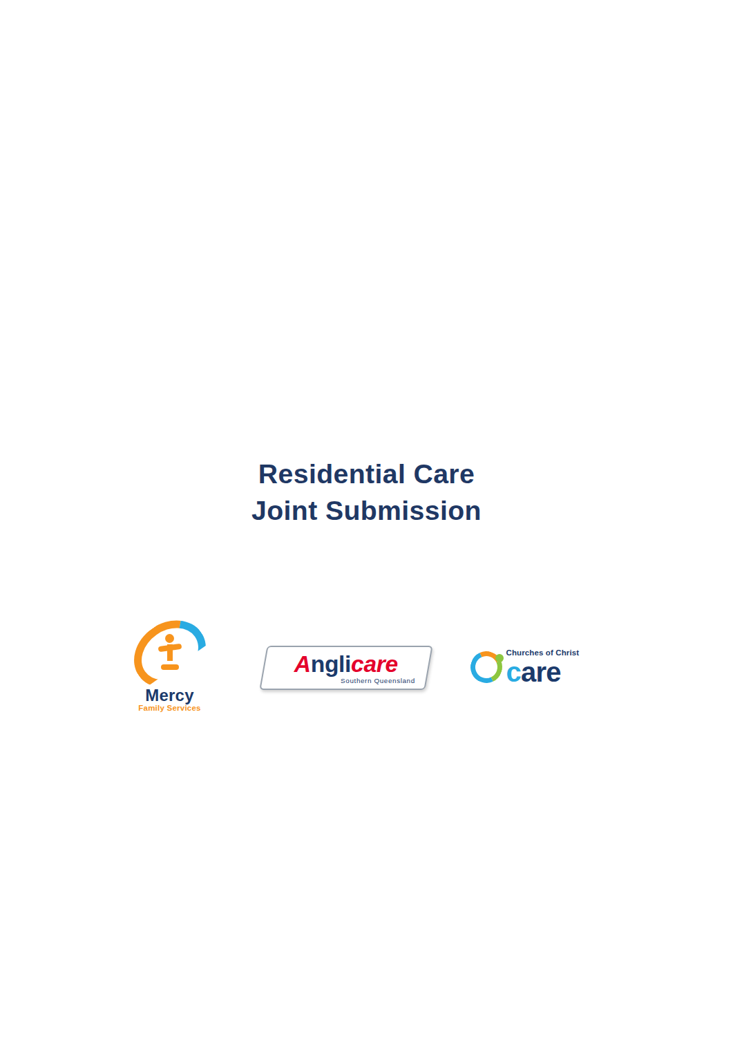Residential Care Joint Submission
Mercy
Family Services
Angli care
Southern Queensland
Churches of Christ
care